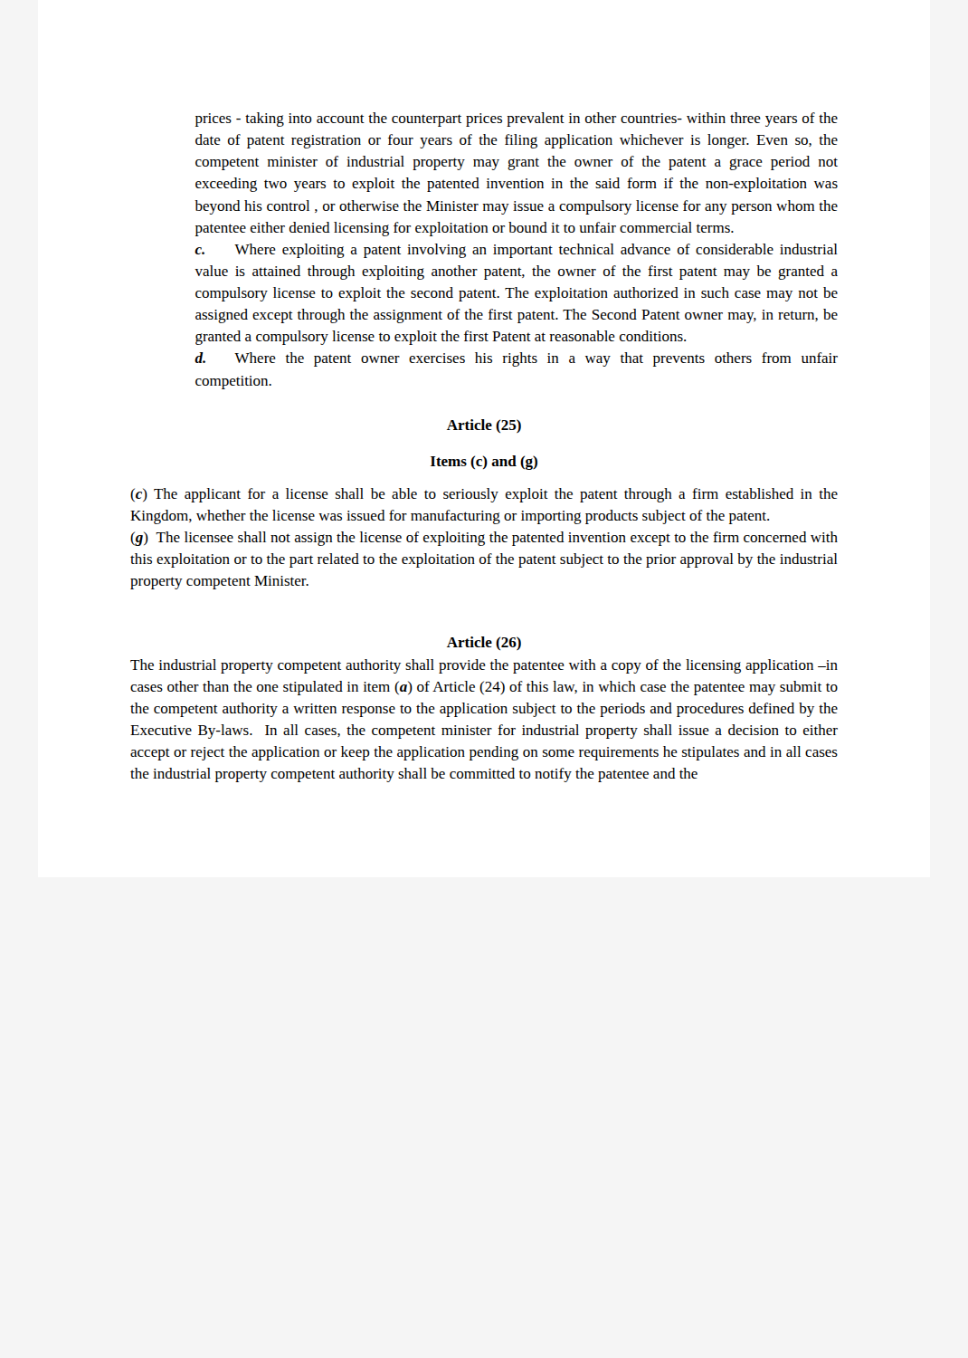prices - taking into account the counterpart prices prevalent in other countries- within three years of the date of patent registration or four years of the filing application whichever is longer. Even so, the competent minister of industrial property may grant the owner of the patent a grace period not exceeding two years to exploit the patented invention in the said form if the non-exploitation was beyond his control , or otherwise the Minister may issue a compulsory license for any person whom the patentee either denied licensing for exploitation or bound it to unfair commercial terms.
c. Where exploiting a patent involving an important technical advance of considerable industrial value is attained through exploiting another patent, the owner of the first patent may be granted a compulsory license to exploit the second patent. The exploitation authorized in such case may not be assigned except through the assignment of the first patent. The Second Patent owner may, in return, be granted a compulsory license to exploit the first Patent at reasonable conditions.
d. Where the patent owner exercises his rights in a way that prevents others from unfair competition.
Article (25)
Items (c) and (g)
(c) The applicant for a license shall be able to seriously exploit the patent through a firm established in the Kingdom, whether the license was issued for manufacturing or importing products subject of the patent.
(g) The licensee shall not assign the license of exploiting the patented invention except to the firm concerned with this exploitation or to the part related to the exploitation of the patent subject to the prior approval by the industrial property competent Minister.
Article (26)
The industrial property competent authority shall provide the patentee with a copy of the licensing application –in cases other than the one stipulated in item (a) of Article (24) of this law, in which case the patentee may submit to the competent authority a written response to the application subject to the periods and procedures defined by the Executive By-laws. In all cases, the competent minister for industrial property shall issue a decision to either accept or reject the application or keep the application pending on some requirements he stipulates and in all cases the industrial property competent authority shall be committed to notify the patentee and the